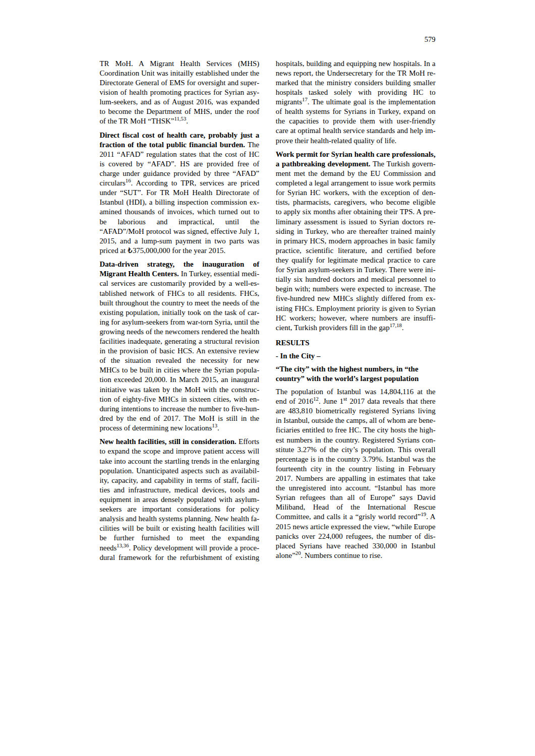579
TR MoH. A Migrant Health Services (MHS) Coordination Unit was initailly established under the Directorate General of EMS for oversight and supervision of health promoting practices for Syrian asylum-seekers, and as of August 2016, was expanded to become the Department of MHS, under the roof of the TR MoH “THSK”11,53.
Direct fiscal cost of health care, probably just a fraction of the total public financial burden. The 2011 “AFAD” regulation states that the cost of HC is covered by “AFAD”. HS are provided free of charge under guidance provided by three “AFAD” circulars16. According to TPR, services are priced under “SUT”. For TR MoH Health Directorate of Istanbul (HDI), a billing inspection commission examined thousands of invoices, which turned out to be laborious and impractical, until the “AFAD”/MoH protocol was signed, effective July 1, 2015, and a lump-sum payment in two parts was priced at ₺375,000,000 for the year 2015.
Data-driven strategy, the inauguration of Migrant Health Centers. In Turkey, essential medical services are customarily provided by a well-established network of FHCs to all residents. FHCs, built throughout the country to meet the needs of the existing population, initially took on the task of caring for asylum-seekers from war-torn Syria, until the growing needs of the newcomers rendered the health facilities inadequate, generating a structural revision in the provision of basic HCS. An extensive review of the situation revealed the necessity for new MHCs to be built in cities where the Syrian population exceeded 20,000. In March 2015, an inaugural initiative was taken by the MoH with the construction of eighty-five MHCs in sixteen cities, with enduring intentions to increase the number to five-hundred by the end of 2017. The MoH is still in the process of determining new locations13.
New health facilities, still in consideration. Efforts to expand the scope and improve patient access will take into account the startling trends in the enlarging population. Unanticipated aspects such as availability, capacity, and capability in terms of staff, facilities and infrastructure, medical devices, tools and equipment in areas densely populated with asylum-seekers are important considerations for policy analysis and health systems planning. New health facilities will be built or existing health facilities will be further furnished to meet the expanding needs13,36. Policy development will provide a procedural framework for the refurbishment of existing hospitals, building and equipping new hospitals. In a news report, the Undersecretary for the TR MoH remarked that the ministry considers building smaller hospitals tasked solely with providing HC to migrants17. The ultimate goal is the implementation of health systems for Syrians in Turkey, expand on the capacities to provide them with user-friendly care at optimal health service standards and help improve their health-related quality of life.
Work permit for Syrian health care professionals, a pathbreaking development. The Turkish government met the demand by the EU Commission and completed a legal arrangement to issue work permits for Syrian HC workers, with the exception of dentists, pharmacists, caregivers, who become eligible to apply six months after obtaining their TPS. A preliminary assessment is issued to Syrian doctors residing in Turkey, who are thereafter trained mainly in primary HCS, modern approaches in basic family practice, scientific literature, and certified before they qualify for legitimate medical practice to care for Syrian asylum-seekers in Turkey. There were initially six hundred doctors and medical personnel to begin with; numbers were expected to increase. The five-hundred new MHCs slightly differed from existing FHCs. Employment priority is given to Syrian HC workers; however, where numbers are insufficient, Turkish providers fill in the gap17,18.
RESULTS
- In the City –
“The city” with the highest numbers, in “the country” with the world’s largest population
The population of Istanbul was 14,804,116 at the end of 201612. June 1st 2017 data reveals that there are 483,810 biometrically registered Syrians living in Istanbul, outside the camps, all of whom are beneficiaries entitled to free HC. The city hosts the highest numbers in the country. Registered Syrians constitute 3.27% of the city’s population. This overall percentage is in the country 3.79%. Istanbul was the fourteenth city in the country listing in February 2017. Numbers are appalling in estimates that take the unregistered into account. “Istanbul has more Syrian refugees than all of Europe” says David Miliband, Head of the International Rescue Committee, and calls it a “grisly world record”19. A 2015 news article expressed the view, “while Europe panicks over 224,000 refugees, the number of displaced Syrians have reached 330,000 in Istanbul alone”20. Numbers continue to rise.